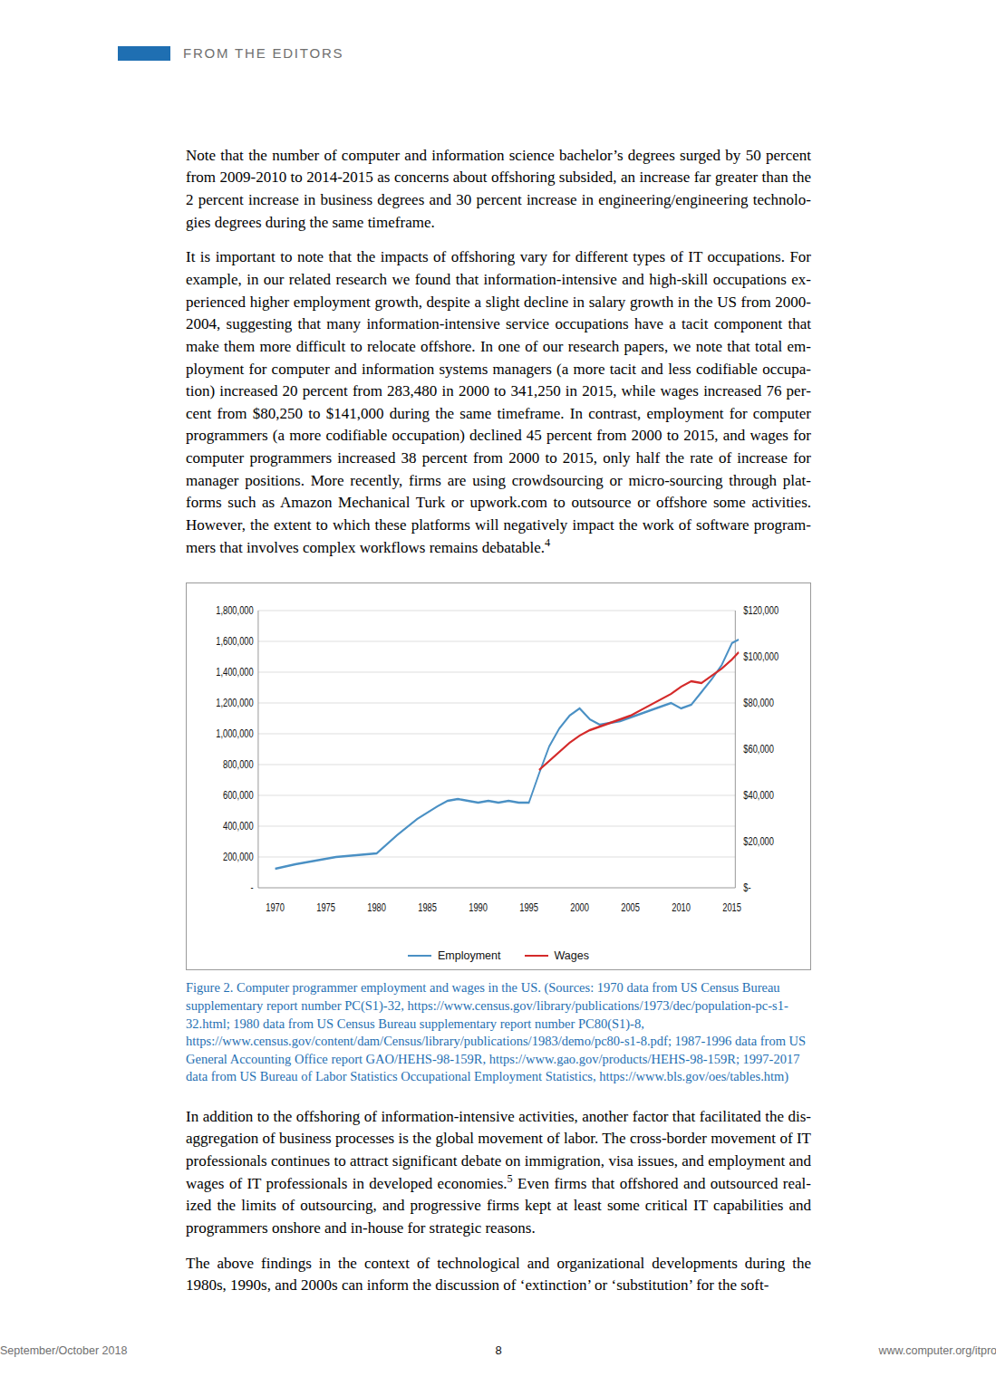From the Editors
Note that the number of computer and information science bachelor’s degrees surged by 50 percent from 2009-2010 to 2014-2015 as concerns about offshoring subsided, an increase far greater than the 2 percent increase in business degrees and 30 percent increase in engineering/engineering technologies degrees during the same timeframe.
It is important to note that the impacts of offshoring vary for different types of IT occupations. For example, in our related research we found that information-intensive and high-skill occupations experienced higher employment growth, despite a slight decline in salary growth in the US from 2000-2004, suggesting that many information-intensive service occupations have a tacit component that make them more difficult to relocate offshore. In one of our research papers, we note that total employment for computer and information systems managers (a more tacit and less codifiable occupation) increased 20 percent from 283,480 in 2000 to 341,250 in 2015, while wages increased 76 percent from $80,250 to $141,000 during the same timeframe. In contrast, employment for computer programmers (a more codifiable occupation) declined 45 percent from 2000 to 2015, and wages for computer programmers increased 38 percent from 2000 to 2015, only half the rate of increase for manager positions. More recently, firms are using crowdsourcing or micro-sourcing through platforms such as Amazon Mechanical Turk or upwork.com to outsource or offshore some activities. However, the extent to which these platforms will negatively impact the work of software programmers that involves complex workflows remains debatable.4
1,800,000 1,600,000 1,400,000 1,200,000 1,000,000 800,000 600,000 400,000 200,000 - $120,000 $100,000 $80,000 $60,000 $40,000 $20,000 $- 1970 1975 1980 1985 1990 1995 2000 2005 2010 2015
Employment Wages
Figure 2. Computer programmer employment and wages in the US. (Sources: 1970 data from US Census Bureau supplementary report number PC(S1)-32, https://www.census.gov/library/publications/1973/dec/population-pc-s1-32.html; 1980 data from US Census Bureau supplementary report number PC80(S1)-8, https://www.census.gov/content/dam/Census/library/publications/1983/demo/pc80-s1-8.pdf; 1987-1996 data from US General Accounting Office report GAO/HEHS-98-159R, https://www.gao.gov/products/HEHS-98-159R; 1997-2017 data from US Bureau of Labor Statistics Occupational Employment Statistics, https://www.bls.gov/oes/tables.htm)
In addition to the offshoring of information-intensive activities, another factor that facilitated the disaggregation of business processes is the global movement of labor. The cross-border movement of IT professionals continues to attract significant debate on immigration, visa issues, and employment and wages of IT professionals in developed economies.5 Even firms that offshored and outsourced realized the limits of outsourcing, and progressive firms kept at least some critical IT capabilities and programmers onshore and in-house for strategic reasons.
The above findings in the context of technological and organizational developments during the 1980s, 1990s, and 2000s can inform the discussion of ‘extinction’ or ‘substitution’ for the soft-
September/October 2018
8
www.computer.org/itpro